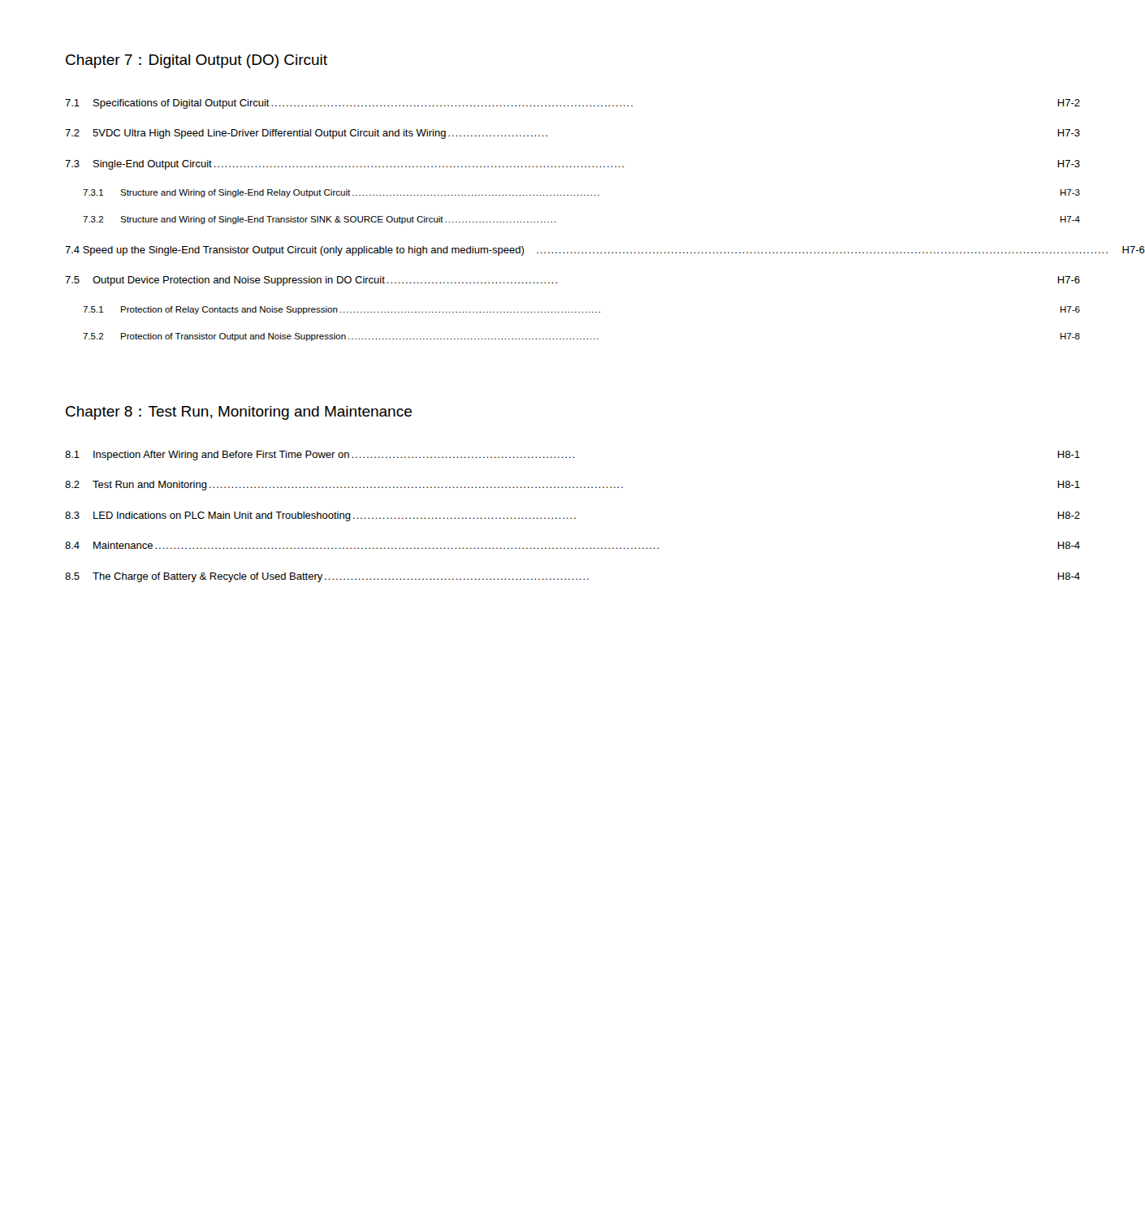Chapter 7：Digital Output (DO) Circuit
7.1 Specifications of Digital Output Circuit ................................................................................................. H7-2
7.2 5VDC Ultra High Speed Line-Driver Differential Output Circuit and its Wiring ........................... H7-3
7.3 Single-End Output Circuit .............................................................................................................. H7-3
7.3.1 Structure and Wiring of Single-End Relay Output Circuit ......................................................................... H7-3
7.3.2 Structure and Wiring of Single-End Transistor SINK & SOURCE Output Circuit ................................. H7-4
7.4 Speed up the Single-End Transistor Output Circuit (only applicable to high and medium-speed) ......................................................................................................................................................... H7-6
7.5 Output Device Protection and Noise Suppression in DO Circuit .............................................. H7-6
7.5.1 Protection of Relay Contacts and Noise Suppression ............................................................................. H7-6
7.5.2 Protection of Transistor Output and Noise Suppression .......................................................................... H7-8
Chapter 8：Test Run, Monitoring and Maintenance
8.1 Inspection After Wiring and Before First Time Power on ............................................................ H8-1
8.2 Test Run and Monitoring ............................................................................................................... H8-1
8.3 LED Indications on PLC Main Unit and Troubleshooting ............................................................ H8-2
8.4 Maintenance ....................................................................................................................................... H8-4
8.5 The Charge of Battery & Recycle of Used Battery ....................................................................... H8-4